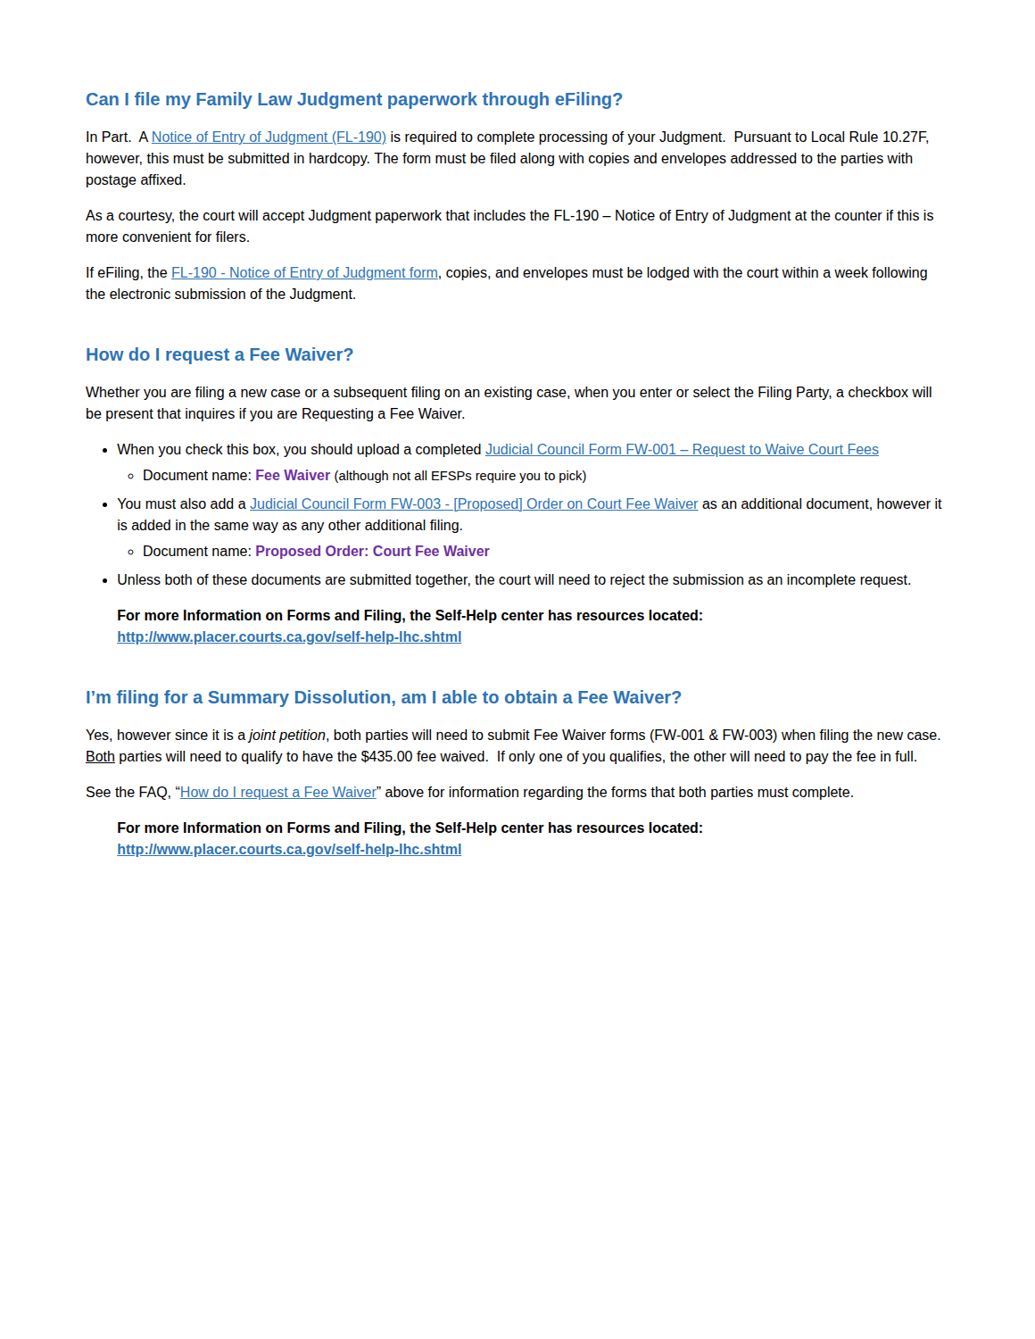Can I file my Family Law Judgment paperwork through eFiling?
In Part. A Notice of Entry of Judgment (FL-190) is required to complete processing of your Judgment. Pursuant to Local Rule 10.27F, however, this must be submitted in hardcopy. The form must be filed along with copies and envelopes addressed to the parties with postage affixed.
As a courtesy, the court will accept Judgment paperwork that includes the FL-190 – Notice of Entry of Judgment at the counter if this is more convenient for filers.
If eFiling, the FL-190 - Notice of Entry of Judgment form, copies, and envelopes must be lodged with the court within a week following the electronic submission of the Judgment.
How do I request a Fee Waiver?
Whether you are filing a new case or a subsequent filing on an existing case, when you enter or select the Filing Party, a checkbox will be present that inquires if you are Requesting a Fee Waiver.
When you check this box, you should upload a completed Judicial Council Form FW-001 – Request to Waive Court Fees
Document name: Fee Waiver (although not all EFSPs require you to pick)
You must also add a Judicial Council Form FW-003 - [Proposed] Order on Court Fee Waiver as an additional document, however it is added in the same way as any other additional filing.
Document name: Proposed Order: Court Fee Waiver
Unless both of these documents are submitted together, the court will need to reject the submission as an incomplete request.
For more Information on Forms and Filing, the Self-Help center has resources located: http://www.placer.courts.ca.gov/self-help-lhc.shtml
I’m filing for a Summary Dissolution, am I able to obtain a Fee Waiver?
Yes, however since it is a joint petition, both parties will need to submit Fee Waiver forms (FW-001 & FW-003) when filing the new case. Both parties will need to qualify to have the $435.00 fee waived. If only one of you qualifies, the other will need to pay the fee in full.
See the FAQ, “How do I request a Fee Waiver” above for information regarding the forms that both parties must complete.
For more Information on Forms and Filing, the Self-Help center has resources located: http://www.placer.courts.ca.gov/self-help-lhc.shtml